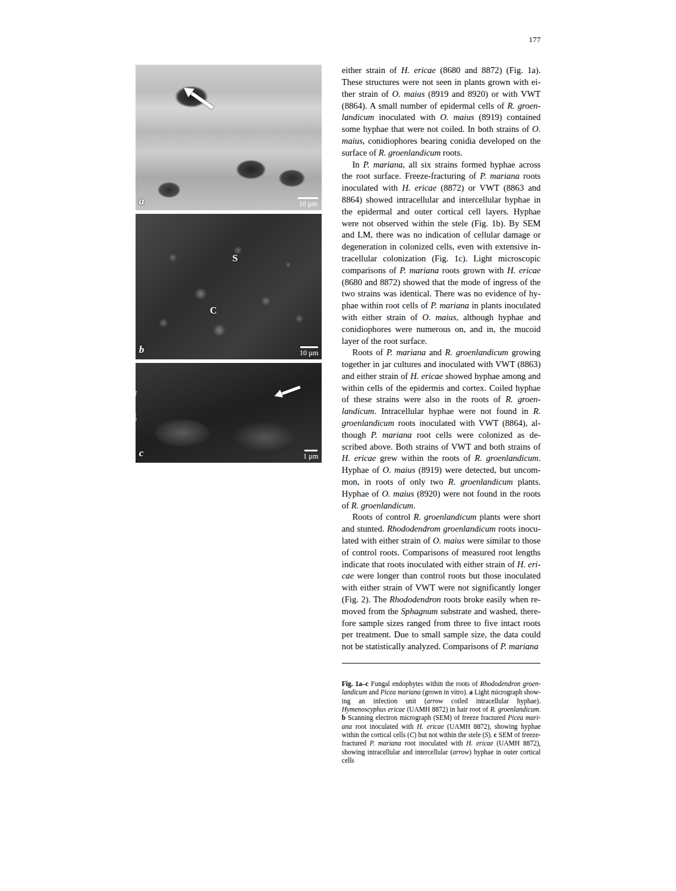177
a 10 µm
S C b 10 µm
c 1 µm
either strain of H. ericae (8680 and 8872) (Fig. 1a). These structures were not seen in plants grown with either strain of O. maius (8919 and 8920) or with VWT (8864). A small number of epidermal cells of R. groenlandicum inoculated with O. maius (8919) contained some hyphae that were not coiled. In both strains of O. maius, conidiophores bearing conidia developed on the surface of R. groenlandicum roots.
In P. mariana, all six strains formed hyphae across the root surface. Freeze-fracturing of P. mariana roots inoculated with H. ericae (8872) or VWT (8863 and 8864) showed intracellular and intercellular hyphae in the epidermal and outer cortical cell layers. Hyphae were not observed within the stele (Fig. 1b). By SEM and LM, there was no indication of cellular damage or degeneration in colonized cells, even with extensive intracellular colonization (Fig. 1c). Light microscopic comparisons of P. mariana roots grown with H. ericae (8680 and 8872) showed that the mode of ingress of the two strains was identical. There was no evidence of hyphae within root cells of P. mariana in plants inoculated with either strain of O. maius, although hyphae and conidiophores were numerous on, and in, the mucoid layer of the root surface.
Roots of P. mariana and R. groenlandicum growing together in jar cultures and inoculated with VWT (8863) and either strain of H. ericae showed hyphae among and within cells of the epidermis and cortex. Coiled hyphae of these strains were also in the roots of R. groenlandicum. Intracellular hyphae were not found in R. groenlandicum roots inoculated with VWT (8864), although P. mariana root cells were colonized as described above. Both strains of VWT and both strains of H. ericae grew within the roots of R. groenlandicum. Hyphae of O. maius (8919) were detected, but uncommon, in roots of only two R. groenlandicum plants. Hyphae of O. maius (8920) were not found in the roots of R. groenlandicum.
Roots of control R. groenlandicum plants were short and stunted. Rhododendrom groenlandicum roots inoculated with either strain of O. maius were similar to those of control roots. Comparisons of measured root lengths indicate that roots inoculated with either strain of H. ericae were longer than control roots but those inoculated with either strain of VWT were not significantly longer (Fig. 2). The Rhododendron roots broke easily when removed from the Sphagnum substrate and washed, therefore sample sizes ranged from three to five intact roots per treatment. Due to small sample size, the data could not be statistically analyzed. Comparisons of P. mariana
Fig. 1a–c Fungal endophytes within the roots of Rhododendron groenlandicum and Picea mariana (grown in vitro). a Light micrograph showing an infection unit (arrow coiled intracellular hyphae). Hymenoscyphus ericae (UAMH 8872) in hair root of R. groenlandicum. b Scanning electron micrograph (SEM) of freeze fractured Picea mariana root inoculated with H. ericae (UAMH 8872), showing hyphae within the cortical cells (C) but not within the stele (S). c SEM of freeze-fractured P. mariana root inoculated with H. ericae (UAMH 8872), showing intracellular and intercellular (arrow) hyphae in outer cortical cells